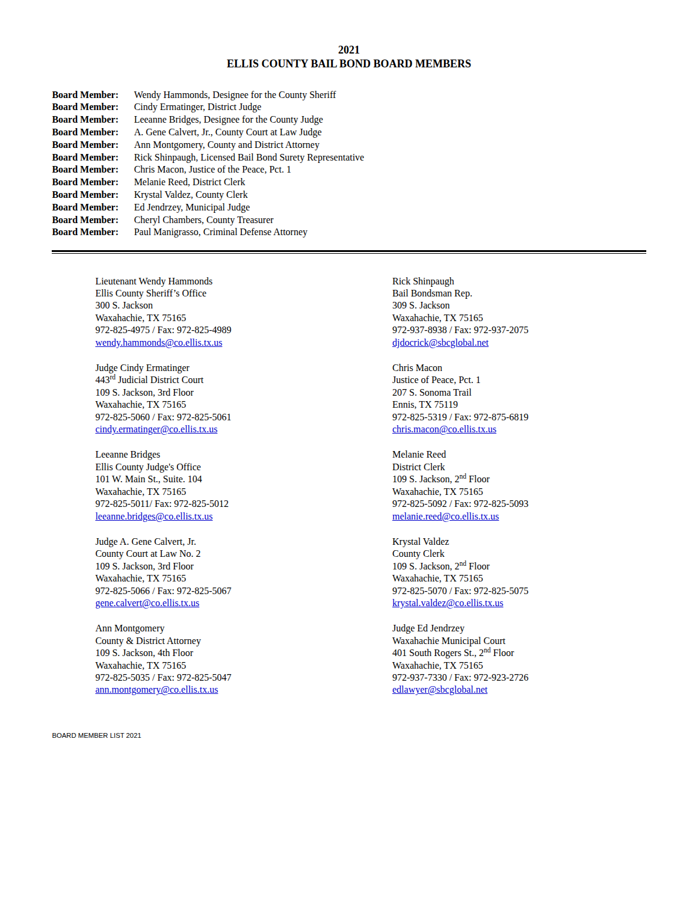2021
ELLIS COUNTY BAIL BOND BOARD MEMBERS
| Board Member: | Wendy Hammonds, Designee for the County Sheriff |
| Board Member: | Cindy Ermatinger, District Judge |
| Board Member: | Leeanne Bridges, Designee for the County Judge |
| Board Member: | A. Gene Calvert, Jr., County Court at Law Judge |
| Board Member: | Ann Montgomery, County and District Attorney |
| Board Member: | Rick Shinpaugh, Licensed Bail Bond Surety Representative |
| Board Member: | Chris Macon, Justice of the Peace, Pct. 1 |
| Board Member: | Melanie Reed, District Clerk |
| Board Member: | Krystal Valdez, County Clerk |
| Board Member: | Ed Jendrzey, Municipal Judge |
| Board Member: | Cheryl Chambers, County Treasurer |
| Board Member: | Paul Manigrasso, Criminal Defense Attorney |
| Lieutenant Wendy Hammonds Ellis County Sheriff’s Office 300 S. Jackson Waxahachie, TX 75165 972-825-4975 / Fax: 972-825-4989 wendy.hammonds@co.ellis.tx.us | Rick Shinpaugh Bail Bondsman Rep. 309 S. Jackson Waxahachie, TX 75165 972-937-8938 / Fax: 972-937-2075 djdocrick@sbcglobal.net |
| Judge Cindy Ermatinger 443 rd Judicial District Court 109 S. Jackson, 3rd Floor Waxahachie, TX 75165 972-825-5060 / Fax: 972-825-5061 cindy.ermatinger@co.ellis.tx.us | Chris Macon Justice of Peace, Pct. 1 207 S. Sonoma Trail Ennis, TX 75119 972-825-5319 / Fax: 972-875-6819 chris.macon@co.ellis.tx.us |
| Leeanne Bridges Ellis County Judge's Office 101 W. Main St., Suite. 104 Waxahachie, TX 75165 972-825-5011/ Fax: 972-825-5012 leeanne.bridges@co.ellis.tx.us | Melanie Reed District Clerk 109 S. Jackson, 2 nd Floor Waxahachie, TX 75165 972-825-5092 / Fax: 972-825-5093 melanie.reed@co.ellis.tx.us |
| Judge A. Gene Calvert, Jr. County Court at Law No. 2 109 S. Jackson, 3rd Floor Waxahachie, TX 75165 972-825-5066 / Fax: 972-825-5067 gene.calvert@co.ellis.tx.us | Krystal Valdez County Clerk 109 S. Jackson, 2 nd Floor Waxahachie, TX 75165 972-825-5070 / Fax: 972-825-5075 krystal.valdez@co.ellis.tx.us |
| Ann Montgomery County & District Attorney 109 S. Jackson, 4th Floor Waxahachie, TX 75165 972-825-5035 / Fax: 972-825-5047 ann.montgomery@co.ellis.tx.us | Judge Ed Jendrzey Waxahachie Municipal Court 401 South Rogers St., 2 nd Floor Waxahachie, TX 75165 972-937-7330 / Fax: 972-923-2726 edlawyer@sbcglobal.net |
BOARD MEMBER LIST 2021